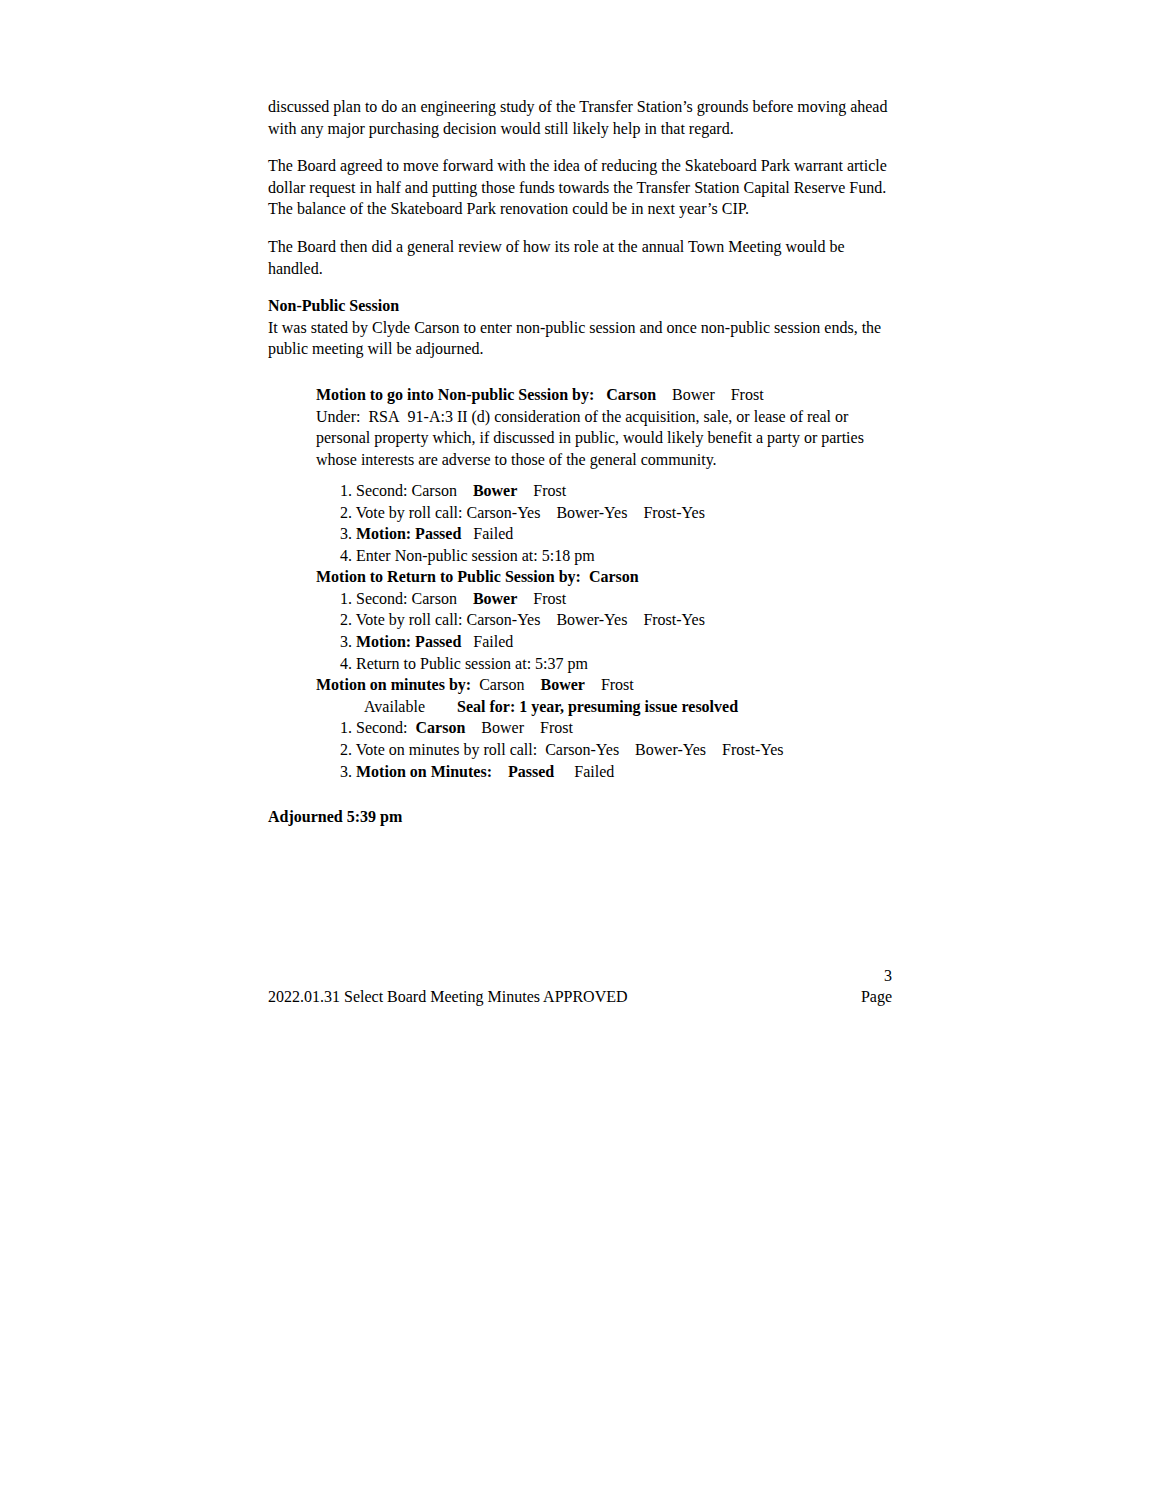discussed plan to do an engineering study of the Transfer Station’s grounds before moving ahead with any major purchasing decision would still likely help in that regard.
The Board agreed to move forward with the idea of reducing the Skateboard Park warrant article dollar request in half and putting those funds towards the Transfer Station Capital Reserve Fund. The balance of the Skateboard Park renovation could be in next year’s CIP.
The Board then did a general review of how its role at the annual Town Meeting would be handled.
Non-Public Session
It was stated by Clyde Carson to enter non-public session and once non-public session ends, the public meeting will be adjourned.
Motion to go into Non-public Session by: Carson Bower Frost
Under: RSA 91-A:3 II (d) consideration of the acquisition, sale, or lease of real or
personal property which, if discussed in public, would likely benefit a party or parties whose interests are adverse to those of the general community.
1. Second: Carson Bower Frost
2. Vote by roll call: Carson-Yes Bower-Yes Frost-Yes
3. Motion: Passed Failed
4. Enter Non-public session at: 5:18 pm
Motion to Return to Public Session by: Carson
1. Second: Carson Bower Frost
2. Vote by roll call: Carson-Yes Bower-Yes Frost-Yes
3. Motion: Passed Failed
4. Return to Public session at: 5:37 pm
Motion on minutes by: Carson Bower Frost
Available Seal for: 1 year, presuming issue resolved
1. Second: Carson Bower Frost
2. Vote on minutes by roll call: Carson-Yes Bower-Yes Frost-Yes
3. Motion on Minutes: Passed Failed
Adjourned 5:39 pm
3
2022.01.31 Select Board Meeting Minutes APPROVED
Page